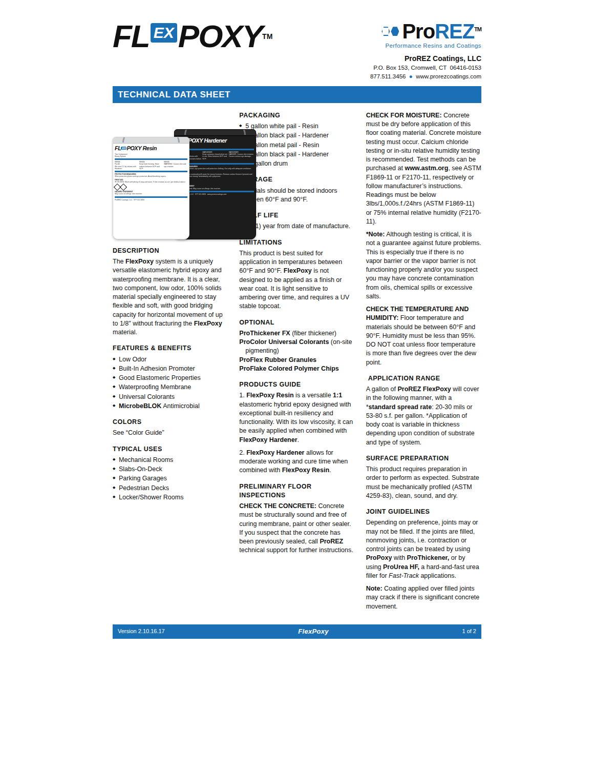FL EX POXYTM
Pro REZTM
Performance Resins and Coatings
ProREZ Coatings, LLC
P.O. Box 153, Cromwell, CT 06416-0153
877.511.3456 ● www.prorezcoatings.com
TECHNICAL DATA SHEET
FLEXPOXY Hardener
Two Component
HARDENER
Part B
Mix ratio 1:1 by volume with Resin. Read all directions before use.
HARDENER
Keep container closed when not in use. Store between 60°F and 90°F.
HARDENER
DANGER: Causes skin irritation. Causes serious eye damage.
PROTECTIVE MEASURES
Wear protective gloves, eye protection and protective clothing. Use only with adequate ventilation.
FIRST AID
IF IN EYES: Rinse cautiously with water for several minutes. Remove contact lenses if present and easy to do. Continue rinsing. Immediately call a physician.
HAZARD STATEMENT
Harmful if swallowed. May cause an allergic skin reaction.
ProREZ Coatings, LLC 877.511.3456 www.prorezcoatings.com
FLEXPOXY Resin
Two Component
Epoxy System
RESIN
Part A
Mix ratio 1:1 by volume with Hardener.
RESIN
Keep from freezing. Store indoors between 60°F and 90°F.
RESIN
WARNING: Causes skin and eye irritation.
PROTECTIVE MEASURES
Wear protective gloves and eye protection. Avoid breathing vapors.
FIRST AID
IF ON SKIN: Wash with plenty of soap and water. If skin irritation occurs, get medical advice.
HAZARD STATEMENT
May cause an allergic skin reaction.
ProREZ Coatings, LLC 877.511.3456
Description
The FlexPoxy system is a uniquely versatile elastomeric hybrid epoxy and waterproofing membrane. It is a clear, two component, low odor, 100% solids material specially engineered to stay flexible and soft, with good bridging capacity for horizontal movement of up to 1/8" without fracturing the FlexPoxy material.
Features & Benefits
Low Odor
Built-In Adhesion Promoter
Good Elastomeric Properties
Waterproofing Membrane
Universal Colorants
MicrobeBLOK Antimicrobial
Colors
See “Color Guide”
Typical Uses
Mechanical Rooms
Slabs-On-Deck
Parking Garages
Pedestrian Decks
Locker/Shower Rooms
Packaging
5 gallon white pail - Resin
5 gallon black pail - Hardener
1 gallon metal pail - Resin
1 gallon black pail - Hardener
50 gallon drum
Storage
Materials should be stored indoors between 60°F and 90°F.
Shelf Life
One (1) year from date of manufacture.
Limitations
This product is best suited for application in temperatures between 60°F and 90°F. FlexPoxy is not designed to be applied as a finish or wear coat. It is light sensitive to ambering over time, and requires a UV stable topcoat.
Optional
ProThickener FX (fiber thickener)
ProColor Universal Colorants (on-site pigmenting) ProFlex Rubber Granules
ProFlake Colored Polymer Chips
Products Guide
1. FlexPoxy Resin is a versatile 1:1 elastomeric hybrid epoxy designed with exceptional built-in resiliency and functionality. With its low viscosity, it can be easily applied when combined with FlexPoxy Hardener.
2. FlexPoxy Hardener allows for moderate working and cure time when combined with FlexPoxy Resin.
Preliminary Floor Inspections
CHECK THE CONCRETE: Concrete must be structurally sound and free of curing membrane, paint or other sealer. If you suspect that the concrete has been previously sealed, call ProREZ technical support for further instructions.
CHECK FOR MOISTURE: Concrete must be dry before application of this floor coating material. Concrete moisture testing must occur. Calcium chloride testing or in-situ relative humidity testing is recommended. Test methods can be purchased at www.astm.org, see ASTM F1869-11 or F2170-11, respectively or follow manufacturer’s instructions. Readings must be below 3lbs/1,000s.f./24hrs (ASTM F1869-11) or 75% internal relative humidity (F2170-11).
*Note: Although testing is critical, it is not a guarantee against future problems. This is especially true if there is no vapor barrier or the vapor barrier is not functioning properly and/or you suspect you may have concrete contamination from oils, chemical spills or excessive salts.
CHECK THE TEMPERATURE AND HUMIDITY: Floor temperature and materials should be between 60°F and 90°F. Humidity must be less than 95%. DO NOT coat unless floor temperature is more than five degrees over the dew point.
Application Range
A gallon of ProREZ FlexPoxy will cover in the following manner, with a *standard spread rate: 20-30 mils or 53-80 s.f. per gallon. *Application of body coat is variable in thickness depending upon condition of substrate and type of system.
Surface Preparation
This product requires preparation in order to perform as expected. Substrate must be mechanically profiled (ASTM 4259-83), clean, sound, and dry.
Joint Guidelines
Depending on preference, joints may or may not be filled. If the joints are filled, nonmoving joints, i.e. contraction or control joints can be treated by using ProPoxy with ProThickener, or by using ProUrea HF, a hard-and-fast urea filler for Fast-Track applications.
Note: Coating applied over filled joints may crack if there is significant concrete movement.
Version 2.10.16.17
Flex Poxy
1 of 2